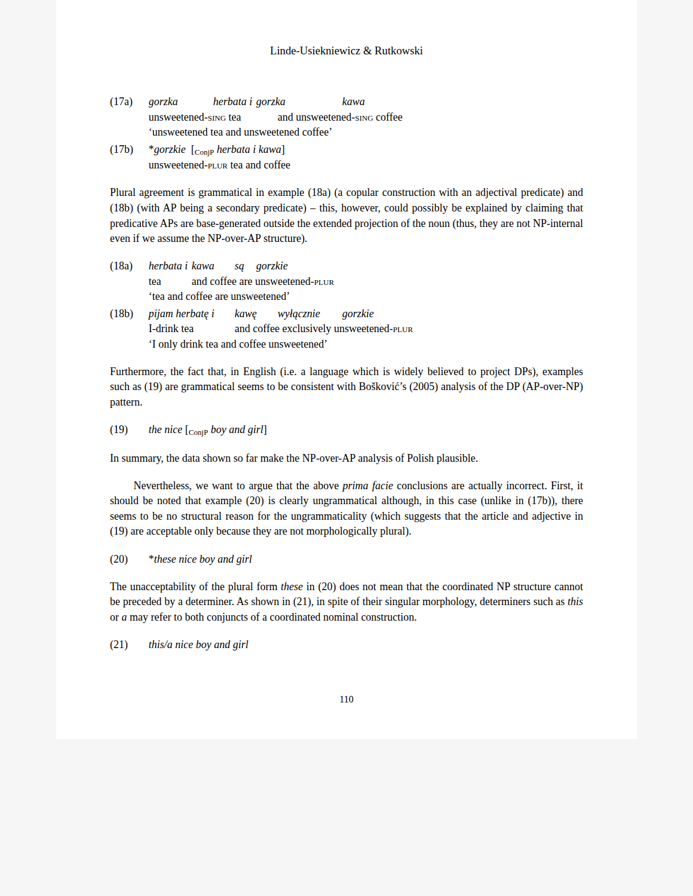Linde-Usiekniewicz & Rutkowski
(17a) gorzka herbata i gorzka kawa unsweetened-sing tea and unsweetened-sing coffee ‘unsweetened tea and unsweetened coffee’
(17b) *gorzkie [ConjP herbata i kawa] unsweetened-plur tea and coffee
Plural agreement is grammatical in example (18a) (a copular construction with an adjectival predicate) and (18b) (with AP being a secondary predicate) – this, however, could possibly be explained by claiming that predicative APs are base-generated outside the extended projection of the noun (thus, they are not NP-internal even if we assume the NP-over-AP structure).
(18a) herbata i kawa są gorzkie tea and coffee are unsweetened-plur ‘tea and coffee are unsweetened’
(18b) pijam herbatę i kawę wyłącznie gorzkie I-drink tea and coffee exclusively unsweetened-plur ‘I only drink tea and coffee unsweetened’
Furthermore, the fact that, in English (i.e. a language which is widely believed to project DPs), examples such as (19) are grammatical seems to be consistent with Bošković’s (2005) analysis of the DP (AP-over-NP) pattern.
(19) the nice [ConjP boy and girl]
In summary, the data shown so far make the NP-over-AP analysis of Polish plausible.
Nevertheless, we want to argue that the above prima facie conclusions are actually incorrect. First, it should be noted that example (20) is clearly ungrammatical although, in this case (unlike in (17b)), there seems to be no structural reason for the ungrammaticality (which suggests that the article and adjective in (19) are acceptable only because they are not morphologically plural).
(20) *these nice boy and girl
The unacceptability of the plural form these in (20) does not mean that the coordinated NP structure cannot be preceded by a determiner. As shown in (21), in spite of their singular morphology, determiners such as this or a may refer to both conjuncts of a coordinated nominal construction.
(21) this/a nice boy and girl
110